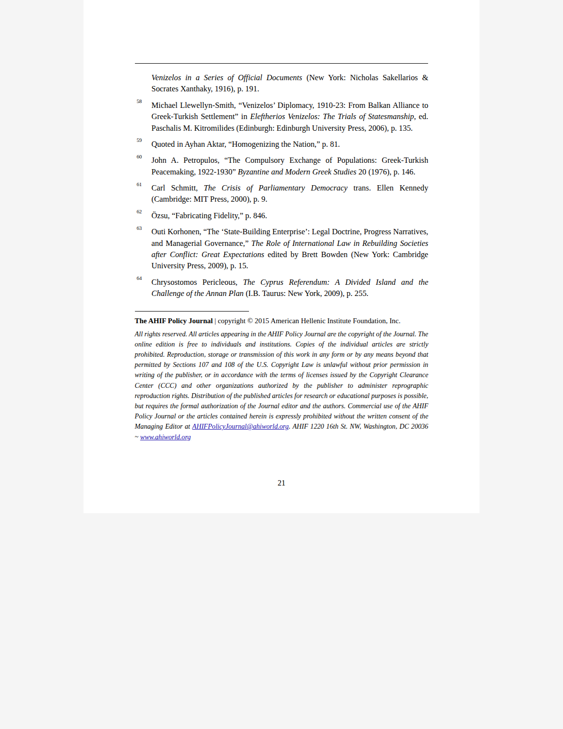Venizelos in a Series of Official Documents (New York: Nicholas Sakellarios & Socrates Xanthaky, 1916), p. 191.
58 Michael Llewellyn-Smith, “Venizelos’ Diplomacy, 1910-23: From Balkan Alliance to Greek-Turkish Settlement” in Eleftherios Venizelos: The Trials of Statesmanship, ed. Paschalis M. Kitromilides (Edinburgh: Edinburgh University Press, 2006), p. 135.
59 Quoted in Ayhan Aktar, “Homogenizing the Nation,” p. 81.
60 John A. Petropulos, “The Compulsory Exchange of Populations: Greek-Turkish Peacemaking, 1922-1930” Byzantine and Modern Greek Studies 20 (1976), p. 146.
61 Carl Schmitt, The Crisis of Parliamentary Democracy trans. Ellen Kennedy (Cambridge: MIT Press, 2000), p. 9.
62 Özsu, “Fabricating Fidelity,” p. 846.
63 Outi Korhonen, “The ‘State-Building Enterprise’: Legal Doctrine, Progress Narratives, and Managerial Governance,” The Role of International Law in Rebuilding Societies after Conflict: Great Expectations edited by Brett Bowden (New York: Cambridge University Press, 2009), p. 15.
64 Chrysostomos Pericleous, The Cyprus Referendum: A Divided Island and the Challenge of the Annan Plan (I.B. Taurus: New York, 2009), p. 255.
The AHIF Policy Journal | copyright © 2015 American Hellenic Institute Foundation, Inc.
All rights reserved. All articles appearing in the AHIF Policy Journal are the copyright of the Journal. The online edition is free to individuals and institutions. Copies of the individual articles are strictly prohibited. Reproduction, storage or transmission of this work in any form or by any means beyond that permitted by Sections 107 and 108 of the U.S. Copyright Law is unlawful without prior permission in writing of the publisher, or in accordance with the terms of licenses issued by the Copyright Clearance Center (CCC) and other organizations authorized by the publisher to administer reprographic reproduction rights. Distribution of the published articles for research or educational purposes is possible, but requires the formal authorization of the Journal editor and the authors. Commercial use of the AHIF Policy Journal or the articles contained herein is expressly prohibited without the written consent of the Managing Editor at AHIFPolicyJournal@ahiworld.org. AHIF 1220 16th St. NW, Washington, DC 20036 ~ www.ahiworld.org
21